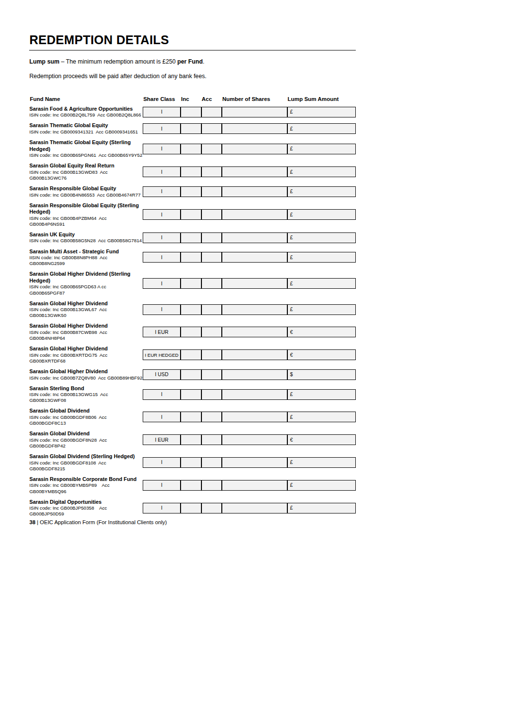REDEMPTION DETAILS
Lump sum – The minimum redemption amount is £250 per Fund.
Redemption proceeds will be paid after deduction of any bank fees.
| Fund Name | Share Class | Inc | Acc | Number of Shares | Lump Sum Amount |
| --- | --- | --- | --- | --- | --- |
| Sarasin Food & Agriculture Opportunities ISIN code: Inc GB00B2Q8L759 Acc GB00B2Q8L866 | I | | | | £ |
| Sarasin Thematic Global Equity ISIN code: Inc GB0009341321 Acc GB0009341651 | I | | | | £ |
| Sarasin Thematic Global Equity (Sterling Hedged) ISIN code: Inc GB00B65PGN61 Acc GB00B65Y9Y52 | I | | | | £ |
| Sarasin Global Equity Real Return ISIN code: Inc GB00B13GWD83 Acc GB00B13GWC76 | I | | | | £ |
| Sarasin Responsible Global Equity ISIN code: Inc GB00B4N86553 Acc GB00B4674R77 | I | | | | £ |
| Sarasin Responsible Global Equity (Sterling Hedged) ISIN code: Inc GB00B4PZBM64 Acc GB00B4P6NS91 | I | | | | £ |
| Sarasin UK Equity ISIN code: Inc GB00B58G5N28 Acc GB00B58G7814 | I | | | | £ |
| Sarasin Multi Asset - Strategic Fund IISIN code: Inc GB00B8N8PH88 Acc GB00B8NG2599 | I | | | | £ |
| Sarasin Global Higher Dividend (Sterling Hedged) ISIN code: Inc GB00B65PGD63 A cc GB00B65PGF87 | I | | | | £ |
| Sarasin Global Higher Dividend ISIN code: Inc GB00B13GWL67 Acc GB00B13GWK50 | I | | | | £ |
| Sarasin Global Higher Dividend ISIN code: Inc GB00B87CWB98 Acc GB00B4NH8P64 | I EUR | | | | € |
| Sarasin Global Higher Dividend ISIN code: Inc GB00BXRTDG75 Acc GB00BXRTDF68 | I EUR HEDGED | | | | € |
| Sarasin Global Higher Dividend ISIN code: Inc GB00B7ZQ8V80 Acc GB00B89HBF92 | I USD | | | | $ |
| Sarasin Sterling Bond ISIN code: Inc GB00B13GWG15 Acc GB00B13GWF08 | I | | | | £ |
| Sarasin Global Dividend ISIN code: Inc GB00BGDF8B06 Acc GB00BGDF8C13 | I | | | | £ |
| Sarasin Global Dividend ISIN code: Inc GB00BGDF8N28 Acc GB00BGDF8P42 | I EUR | | | | € |
| Sarasin Global Dividend (Sterling Hedged) ISIN code: Inc GB00BGDF8108 Acc GB00BGDF8215 | I | | | | £ |
| Sarasin Responsible Corporate Bond Fund ISIN code: Inc GB00BYMB5P89 Acc GB00BYMB5Q96 | I | | | | £ |
| Sarasin Digital Opportunities ISIN code: Inc GB00BJP50358 Acc GB00BJP50D59 | I | | | | £ |
38 | OEIC Application Form (For Institutional Clients only)